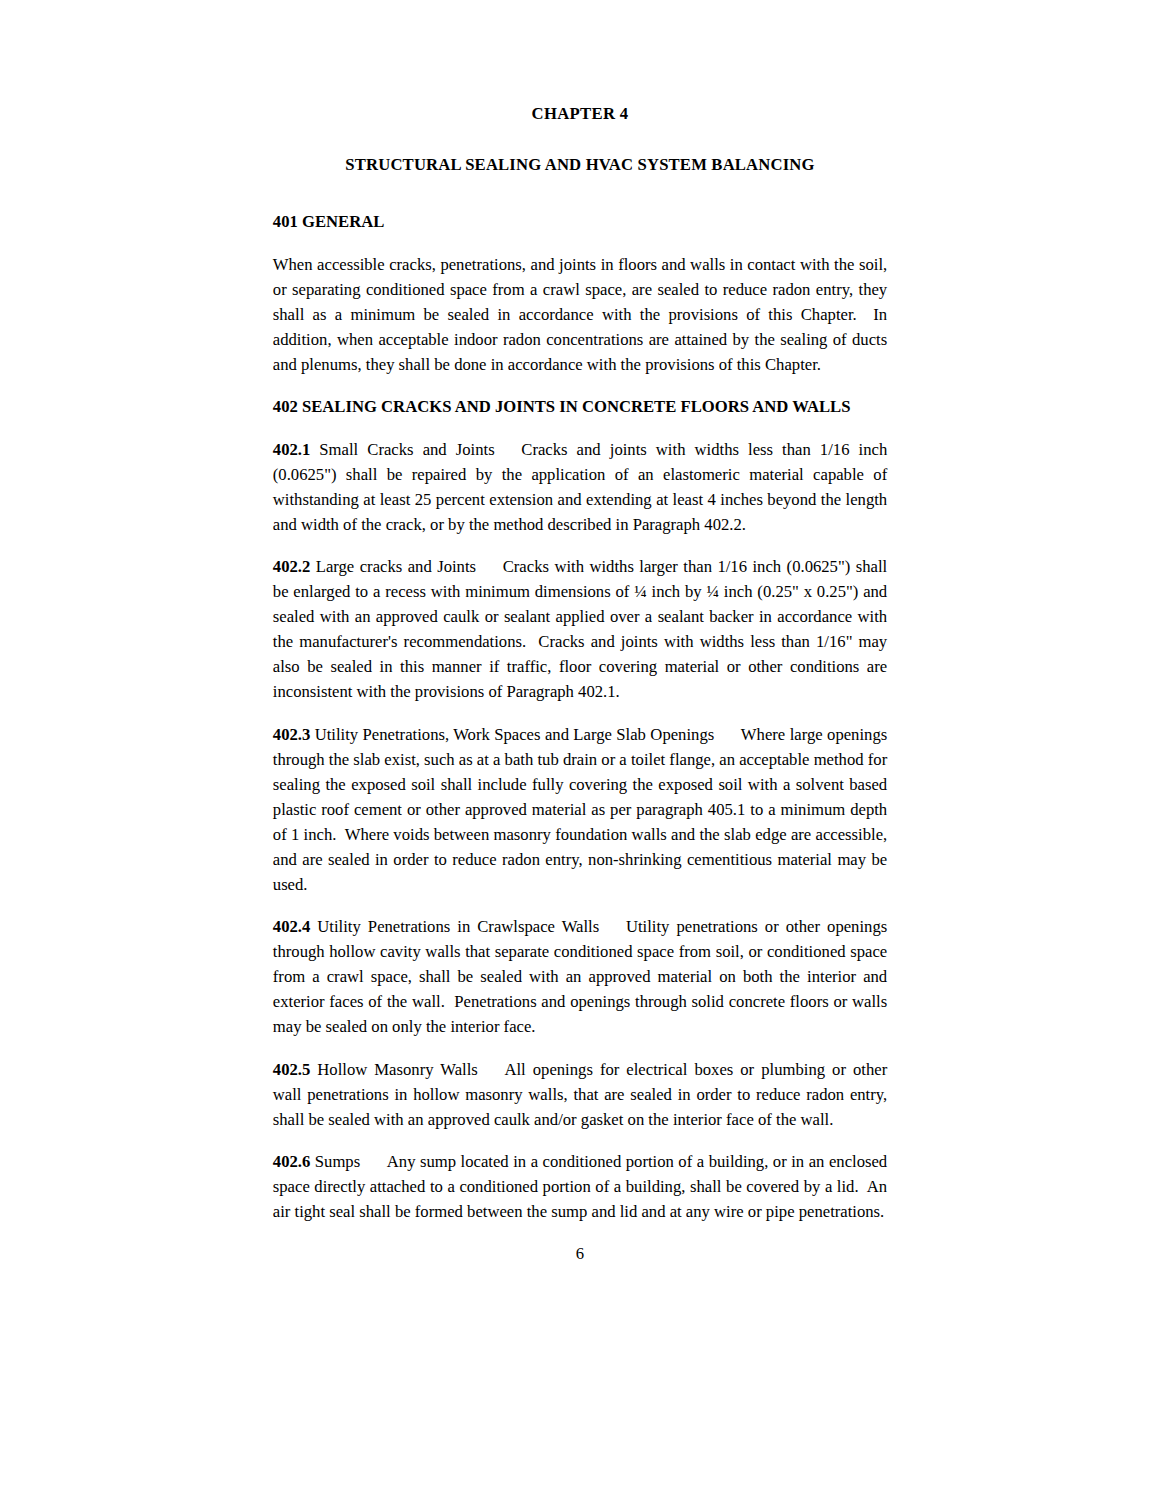CHAPTER 4
STRUCTURAL SEALING AND HVAC SYSTEM BALANCING
401 GENERAL
When accessible cracks, penetrations, and joints in floors and walls in contact with the soil, or separating conditioned space from a crawl space, are sealed to reduce radon entry, they shall as a minimum be sealed in accordance with the provisions of this Chapter. In addition, when acceptable indoor radon concentrations are attained by the sealing of ducts and plenums, they shall be done in accordance with the provisions of this Chapter.
402 SEALING CRACKS AND JOINTS IN CONCRETE FLOORS AND WALLS
402.1 Small Cracks and Joints Cracks and joints with widths less than 1/16 inch (0.0625") shall be repaired by the application of an elastomeric material capable of withstanding at least 25 percent extension and extending at least 4 inches beyond the length and width of the crack, or by the method described in Paragraph 402.2.
402.2 Large cracks and Joints Cracks with widths larger than 1/16 inch (0.0625") shall be enlarged to a recess with minimum dimensions of ¼ inch by ¼ inch (0.25" x 0.25") and sealed with an approved caulk or sealant applied over a sealant backer in accordance with the manufacturer's recommendations. Cracks and joints with widths less than 1/16" may also be sealed in this manner if traffic, floor covering material or other conditions are inconsistent with the provisions of Paragraph 402.1.
402.3 Utility Penetrations, Work Spaces and Large Slab Openings Where large openings through the slab exist, such as at a bath tub drain or a toilet flange, an acceptable method for sealing the exposed soil shall include fully covering the exposed soil with a solvent based plastic roof cement or other approved material as per paragraph 405.1 to a minimum depth of 1 inch. Where voids between masonry foundation walls and the slab edge are accessible, and are sealed in order to reduce radon entry, non-shrinking cementitious material may be used.
402.4 Utility Penetrations in Crawlspace Walls Utility penetrations or other openings through hollow cavity walls that separate conditioned space from soil, or conditioned space from a crawl space, shall be sealed with an approved material on both the interior and exterior faces of the wall. Penetrations and openings through solid concrete floors or walls may be sealed on only the interior face.
402.5 Hollow Masonry Walls All openings for electrical boxes or plumbing or other wall penetrations in hollow masonry walls, that are sealed in order to reduce radon entry, shall be sealed with an approved caulk and/or gasket on the interior face of the wall.
402.6 Sumps Any sump located in a conditioned portion of a building, or in an enclosed space directly attached to a conditioned portion of a building, shall be covered by a lid. An air tight seal shall be formed between the sump and lid and at any wire or pipe penetrations.
6